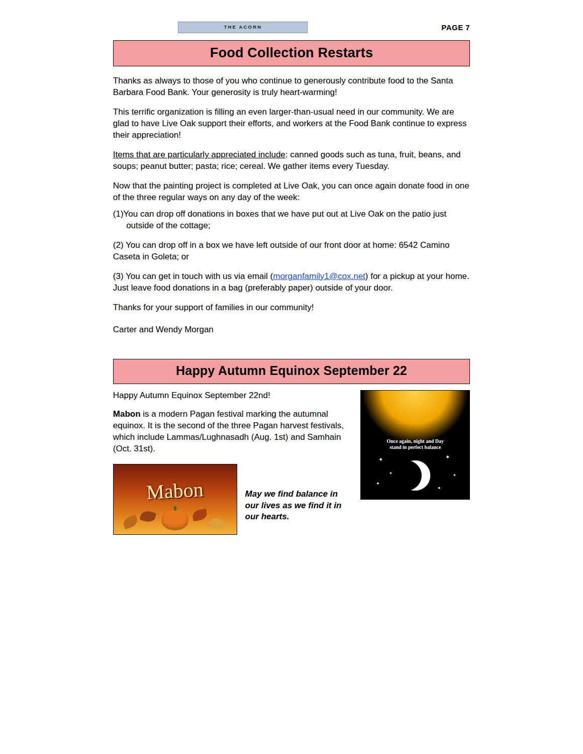THE ACORN
PAGE 7
Food Collection Restarts
Thanks as always to those of you who continue to generously contribute food to the Santa Barbara Food Bank. Your generosity is truly heart-warming!
This terrific organization is filling an even larger-than-usual need in our community. We are glad to have Live Oak support their efforts, and workers at the Food Bank continue to express their appreciation!
Items that are particularly appreciated include: canned goods such as tuna, fruit, beans, and soups; peanut butter; pasta; rice; cereal. We gather items every Tuesday.
Now that the painting project is completed at Live Oak, you can once again donate food in one of the three regular ways on any day of the week:
(1)You can drop off donations in boxes that we have put out at Live Oak on the patio just outside of the cottage;
(2) You can drop off in a box we have left outside of our front door at home: 6542 Camino Caseta in Goleta; or
(3) You can get in touch with us via email (morganfamily1@cox.net) for a pickup at your home. Just leave food donations in a bag (preferably paper) outside of your door.
Thanks for your support of families in our community!
Carter and Wendy Morgan
Happy Autumn Equinox September 22
Once again, night and Day
stand in perfect balance
✦ ✦ ✦ ✦ ✦ ✦
Happy Autumn Equinox September 22nd!
Mabon is a modern Pagan festival marking the autumnal equinox. It is the second of the three Pagan harvest festivals, which include Lammas/Lughnasadh (Aug. 1st) and Samhain (Oct. 31st).
Mabon
May we find balance in our lives as we find it in our hearts.